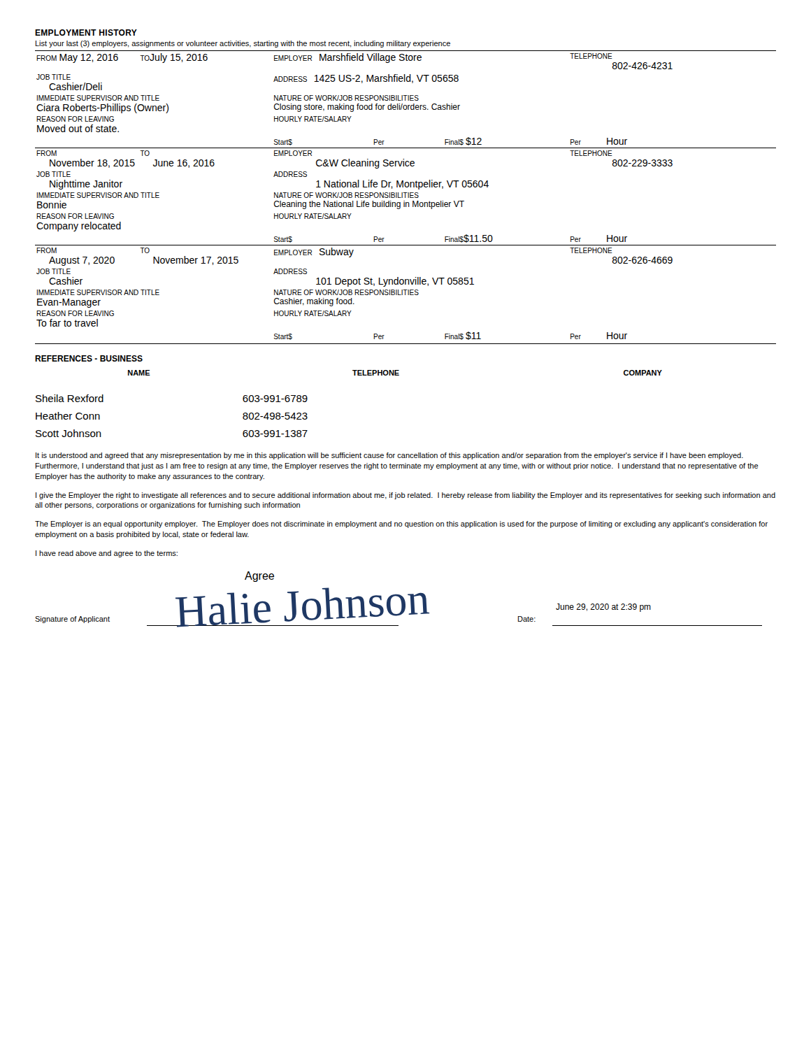EMPLOYMENT HISTORY
List your last (3) employers, assignments or volunteer activities, starting with the most recent, including military experience
| FROM May 12, 2016 | TO July 15, 2016 | EMPLOYER Marshfield Village Store | TELEPHONE 802-426-4231 |
| JOB TITLE Cashier/Deli | ADDRESS 1425 US-2, Marshfield, VT 05658 | |
| IMMEDIATE SUPERVISOR AND TITLE Ciara Roberts-Phillips (Owner) | NATURE OF WORK/JOB RESPONSIBILITIES Closing store, making food for deli/orders. Cashier | |
| REASON FOR LEAVING Moved out of state. | HOURLY RATE/SALARY | |
| | Start$ Per Final$ $12 | Per Hour |
| FROM November 18, 2015 | TO June 16, 2016 | EMPLOYER C&W Cleaning Service | TELEPHONE 802-229-3333 |
| JOB TITLE Nighttime Janitor | ADDRESS 1 National Life Dr, Montpelier, VT 05604 | |
| IMMEDIATE SUPERVISOR AND TITLE Bonnie | NATURE OF WORK/JOB RESPONSIBILITIES Cleaning the National Life building in Montpelier VT | |
| REASON FOR LEAVING Company relocated | HOURLY RATE/SALARY | |
| | Start$ Per Final$ $11.50 | Per Hour |
| FROM August 7, 2020 | TO November 17, 2015 | EMPLOYER Subway | TELEPHONE 802-626-4669 |
| JOB TITLE Cashier | ADDRESS 101 Depot St, Lyndonville, VT 05851 | |
| IMMEDIATE SUPERVISOR AND TITLE Evan-Manager | NATURE OF WORK/JOB RESPONSIBILITIES Cashier, making food. | |
| REASON FOR LEAVING To far to travel | HOURLY RATE/SALARY | |
| | Start$ Per Final$ $11 | Per Hour |
REFERENCES - BUSINESS
| NAME | TELEPHONE | COMPANY |
| --- | --- | --- |
| Sheila Rexford | 603-991-6789 | |
| Heather Conn | 802-498-5423 | |
| Scott Johnson | 603-991-1387 | |
It is understood and agreed that any misrepresentation by me in this application will be sufficient cause for cancellation of this application and/or separation from the employer's service if I have been employed. Furthermore, I understand that just as I am free to resign at any time, the Employer reserves the right to terminate my employment at any time, with or without prior notice. I understand that no representative of the Employer has the authority to make any assurances to the contrary.
I give the Employer the right to investigate all references and to secure additional information about me, if job related. I hereby release from liability the Employer and its representatives for seeking such information and all other persons, corporations or organizations for furnishing such information
The Employer is an equal opportunity employer. The Employer does not discriminate in employment and no question on this application is used for the purpose of limiting or excluding any applicant's consideration for employment on a basis prohibited by local, state or federal law.
I have read above and agree to the terms:
Agree
Signature of Applicant Halie Johnson Date: June 29, 2020 at 2:39 pm